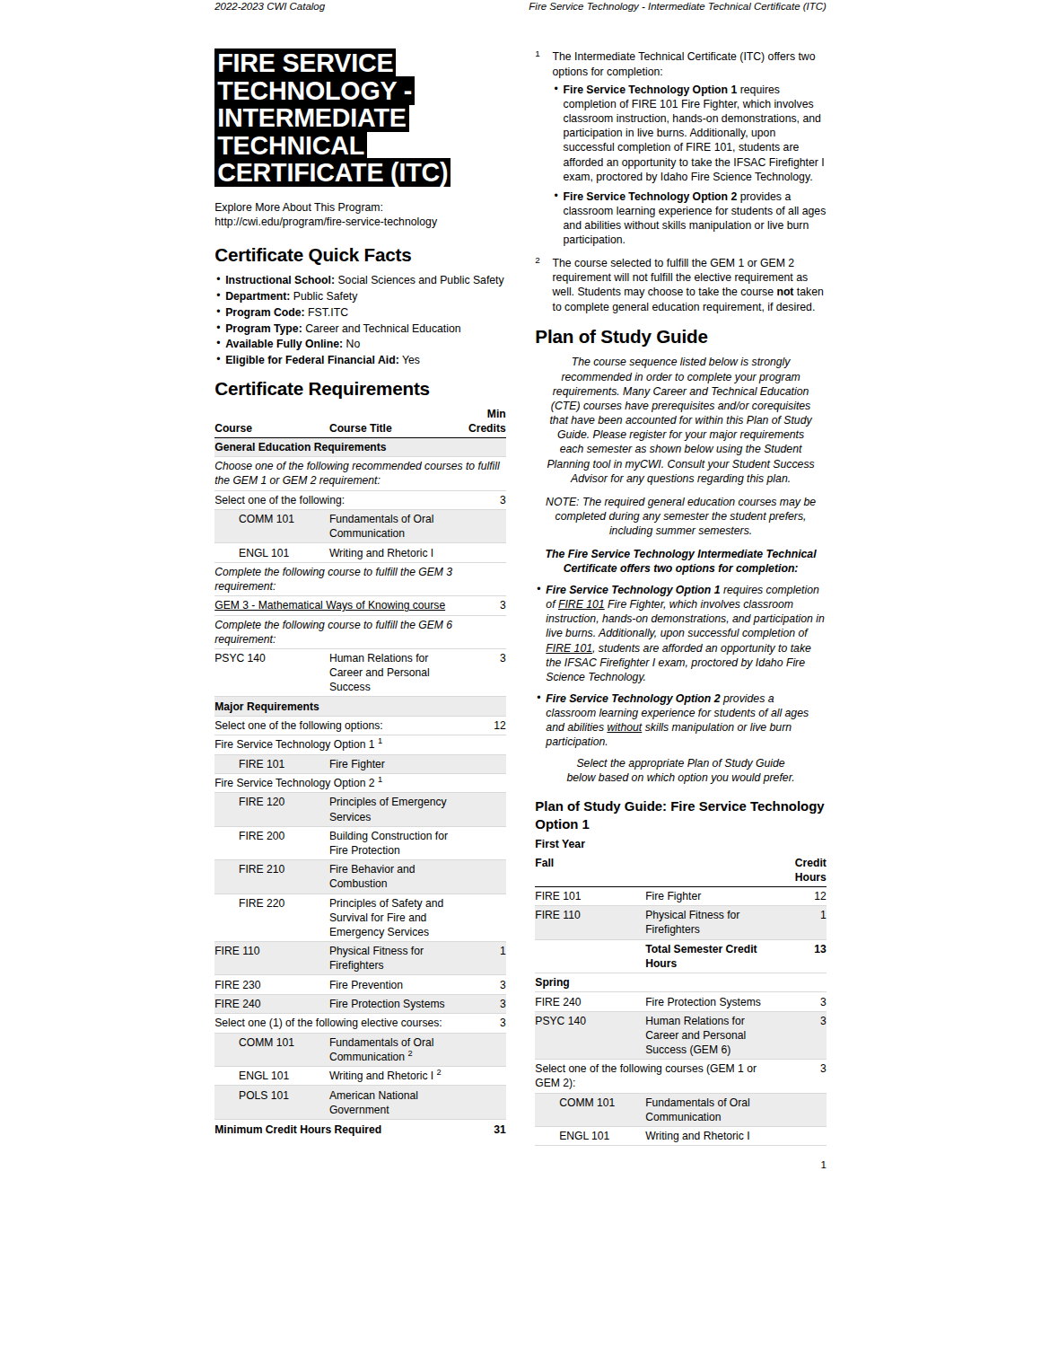2022-2023 CWI Catalog
Fire Service Technology - Intermediate Technical Certificate (ITC)
Fire Service Technology - Intermediate Technical Certificate (ITC)
Explore More About This Program: http://cwi.edu/program/fire-service-technology
Certificate Quick Facts
Instructional School: Social Sciences and Public Safety
Department: Public Safety
Program Code: FST.ITC
Program Type: Career and Technical Education
Available Fully Online: No
Eligible for Federal Financial Aid: Yes
Certificate Requirements
| Course | Course Title | Min Credits |
| --- | --- | --- |
| General Education Requirements |
| Choose one of the following recommended courses to fulfill the GEM 1 or GEM 2 requirement: |
| Select one of the following: | 3 |
| COMM 101 | Fundamentals of Oral Communication | |
| ENGL 101 | Writing and Rhetoric I | |
| Complete the following course to fulfill the GEM 3 requirement: |
| GEM 3 - Mathematical Ways of Knowing course | 3 |
| Complete the following course to fulfill the GEM 6 requirement: |
| PSYC 140 | Human Relations for Career and Personal Success | 3 |
| Major Requirements |
| Select one of the following options: | 12 |
| Fire Service Technology Option 1 1 | |
| FIRE 101 | Fire Fighter | |
| Fire Service Technology Option 2 1 | |
| FIRE 120 | Principles of Emergency Services | |
| FIRE 200 | Building Construction for Fire Protection | |
| FIRE 210 | Fire Behavior and Combustion | |
| FIRE 220 | Principles of Safety and Survival for Fire and Emergency Services | |
| FIRE 110 | Physical Fitness for Firefighters | 1 |
| FIRE 230 | Fire Prevention | 3 |
| FIRE 240 | Fire Protection Systems | 3 |
| Select one (1) of the following elective courses: | 3 |
| COMM 101 | Fundamentals of Oral Communication 2 | |
| ENGL 101 | Writing and Rhetoric I 2 | |
| POLS 101 | American National Government | |
| Minimum Credit Hours Required | 31 |
The Intermediate Technical Certificate (ITC) offers two options for completion:
Fire Service Technology Option 1 requires completion of FIRE 101 Fire Fighter, which involves classroom instruction, hands-on demonstrations, and participation in live burns. Additionally, upon successful completion of FIRE 101, students are afforded an opportunity to take the IFSAC Firefighter I exam, proctored by Idaho Fire Science Technology.
Fire Service Technology Option 2 provides a classroom learning experience for students of all ages and abilities without skills manipulation or live burn participation.
The course selected to fulfill the GEM 1 or GEM 2 requirement will not fulfill the elective requirement as well. Students may choose to take the course not taken to complete general education requirement, if desired.
Plan of Study Guide
The course sequence listed below is strongly recommended in order to complete your program requirements. Many Career and Technical Education (CTE) courses have prerequisites and/or corequisites that have been accounted for within this Plan of Study Guide. Please register for your major requirements each semester as shown below using the Student Planning tool in myCWI. Consult your Student Success Advisor for any questions regarding this plan.
NOTE: The required general education courses may be completed during any semester the student prefers, including summer semesters.
The Fire Service Technology Intermediate Technical Certificate offers two options for completion:
Fire Service Technology Option 1 requires completion of FIRE 101 Fire Fighter, which involves classroom instruction, hands-on demonstrations, and participation in live burns. Additionally, upon successful completion of FIRE 101, students are afforded an opportunity to take the IFSAC Firefighter I exam, proctored by Idaho Fire Science Technology.
Fire Service Technology Option 2 provides a classroom learning experience for students of all ages and abilities without skills manipulation or live burn participation.
Select the appropriate Plan of Study Guide
below based on which option you would prefer.
Plan of Study Guide: Fire Service Technology Option 1
First Year
| Fall | | Credit Hours |
| --- | --- | --- |
| FIRE 101 | Fire Fighter | 12 |
| FIRE 110 | Physical Fitness for Firefighters | 1 |
| | Total Semester Credit Hours | 13 |
| Spring |
| FIRE 240 | Fire Protection Systems | 3 |
| PSYC 140 | Human Relations for Career and Personal Success (GEM 6) | 3 |
| Select one of the following courses (GEM 1 or GEM 2): | 3 |
| COMM 101 | Fundamentals of Oral Communication | |
| ENGL 101 | Writing and Rhetoric I | |
1